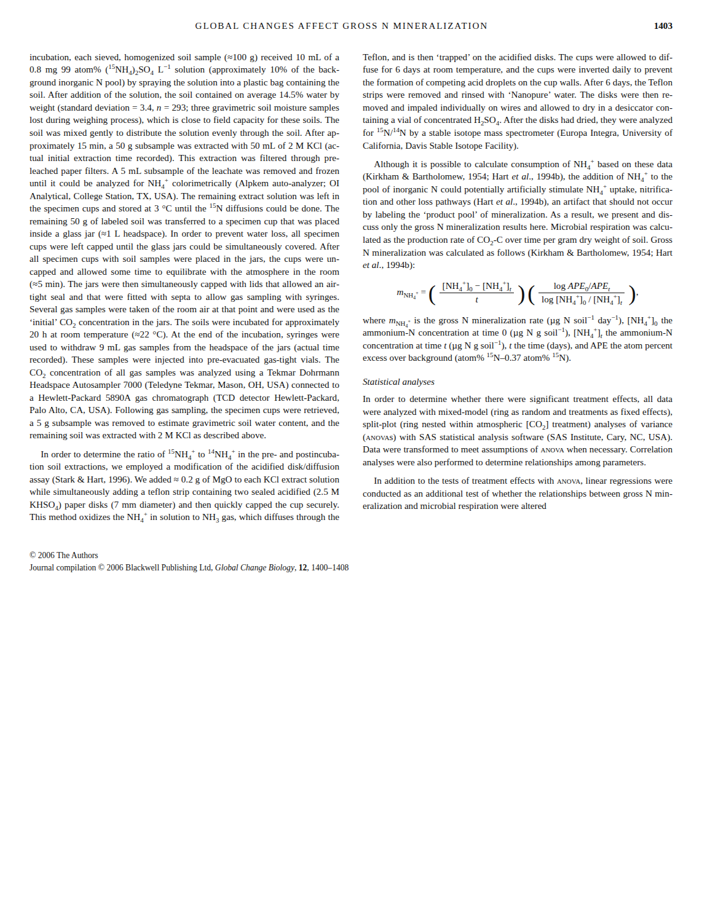GLOBAL CHANGES AFFECT GROSS N MINERALIZATION 1403
incubation, each sieved, homogenized soil sample (≈100 g) received 10 mL of a 0.8 mg 99 atom% (15NH4)2SO4 L−1 solution (approximately 10% of the background inorganic N pool) by spraying the solution into a plastic bag containing the soil. After addition of the solution, the soil contained on average 14.5% water by weight (standard deviation = 3.4, n = 293; three gravimetric soil moisture samples lost during weighing process), which is close to field capacity for these soils. The soil was mixed gently to distribute the solution evenly through the soil. After approximately 15 min, a 50 g subsample was extracted with 50 mL of 2 M KCl (actual initial extraction time recorded). This extraction was filtered through preleached paper filters. A 5 mL subsample of the leachate was removed and frozen until it could be analyzed for NH4+ colorimetrically (Alpkem auto-analyzer; OI Analytical, College Station, TX, USA). The remaining extract solution was left in the specimen cups and stored at 3 °C until the 15N diffusions could be done. The remaining 50 g of labeled soil was transferred to a specimen cup that was placed inside a glass jar (≈1 L headspace). In order to prevent water loss, all specimen cups were left capped until the glass jars could be simultaneously covered. After all specimen cups with soil samples were placed in the jars, the cups were uncapped and allowed some time to equilibrate with the atmosphere in the room (≈5 min). The jars were then simultaneously capped with lids that allowed an airtight seal and that were fitted with septa to allow gas sampling with syringes. Several gas samples were taken of the room air at that point and were used as the ‘initial’ CO2 concentration in the jars. The soils were incubated for approximately 20 h at room temperature (≈22 °C). At the end of the incubation, syringes were used to withdraw 9 mL gas samples from the headspace of the jars (actual time recorded). These samples were injected into pre-evacuated gas-tight vials. The CO2 concentration of all gas samples was analyzed using a Tekmar Dohrmann Headspace Autosampler 7000 (Teledyne Tekmar, Mason, OH, USA) connected to a Hewlett-Packard 5890A gas chromatograph (TCD detector Hewlett-Packard, Palo Alto, CA, USA). Following gas sampling, the specimen cups were retrieved, a 5 g subsample was removed to estimate gravimetric soil water content, and the remaining soil was extracted with 2 M KCl as described above.
In order to determine the ratio of 15NH4+ to 14NH4+ in the pre- and postincubation soil extractions, we employed a modification of the acidified disk/diffusion assay (Stark & Hart, 1996). We added ≈ 0.2 g of MgO to each KCl extract solution while simultaneously adding a teflon strip containing two sealed acidified (2.5 M KHSO4) paper disks (7 mm diameter) and then quickly capped the cup securely. This method oxidizes the NH4+ in solution to NH3 gas, which diffuses through the Teflon, and is then ‘trapped’ on the acidified disks. The cups were allowed to diffuse for 6 days at room temperature, and the cups were inverted daily to prevent the formation of competing acid droplets on the cup walls. After 6 days, the Teflon strips were removed and rinsed with ‘Nanopure’ water. The disks were then removed and impaled individually on wires and allowed to dry in a desiccator containing a vial of concentrated H2SO4. After the disks had dried, they were analyzed for 15N/14N by a stable isotope mass spectrometer (Europa Integra, University of California, Davis Stable Isotope Facility).
Although it is possible to calculate consumption of NH4+ based on these data (Kirkham & Bartholomew, 1954; Hart et al., 1994b), the addition of NH4+ to the pool of inorganic N could potentially artificially stimulate NH4+ uptake, nitrification and other loss pathways (Hart et al., 1994b), an artifact that should not occur by labeling the ‘product pool’ of mineralization. As a result, we present and discuss only the gross N mineralization results here. Microbial respiration was calculated as the production rate of CO2-C over time per gram dry weight of soil. Gross N mineralization was calculated as follows (Kirkham & Bartholomew, 1954; Hart et al., 1994b):
mNH4+ = ( [NH4+]0 − [NH4+]t t ) ( log APE0/APEt log [NH4+]0 / [NH4+]t ),
where mNH4+ is the gross N mineralization rate (µg N soil−1 day−1), [NH4+]0 the ammonium-N concentration at time 0 (µg N g soil−1), [NH4+]t the ammonium-N concentration at time t (µg N g soil−1), t the time (days), and APE the atom percent excess over background (atom% 15N–0.37 atom% 15N).
Statistical analyses
In order to determine whether there were significant treatment effects, all data were analyzed with mixed-model (ring as random and treatments as fixed effects), split-plot (ring nested within atmospheric [CO2] treatment) analyses of variance (anovas) with SAS statistical analysis software (SAS Institute, Cary, NC, USA). Data were transformed to meet assumptions of anova when necessary. Correlation analyses were also performed to determine relationships among parameters.
In addition to the tests of treatment effects with anova, linear regressions were conducted as an additional test of whether the relationships between gross N mineralization and microbial respiration were altered
© 2006 The Authors
Journal compilation © 2006 Blackwell Publishing Ltd, Global Change Biology, 12, 1400–1408